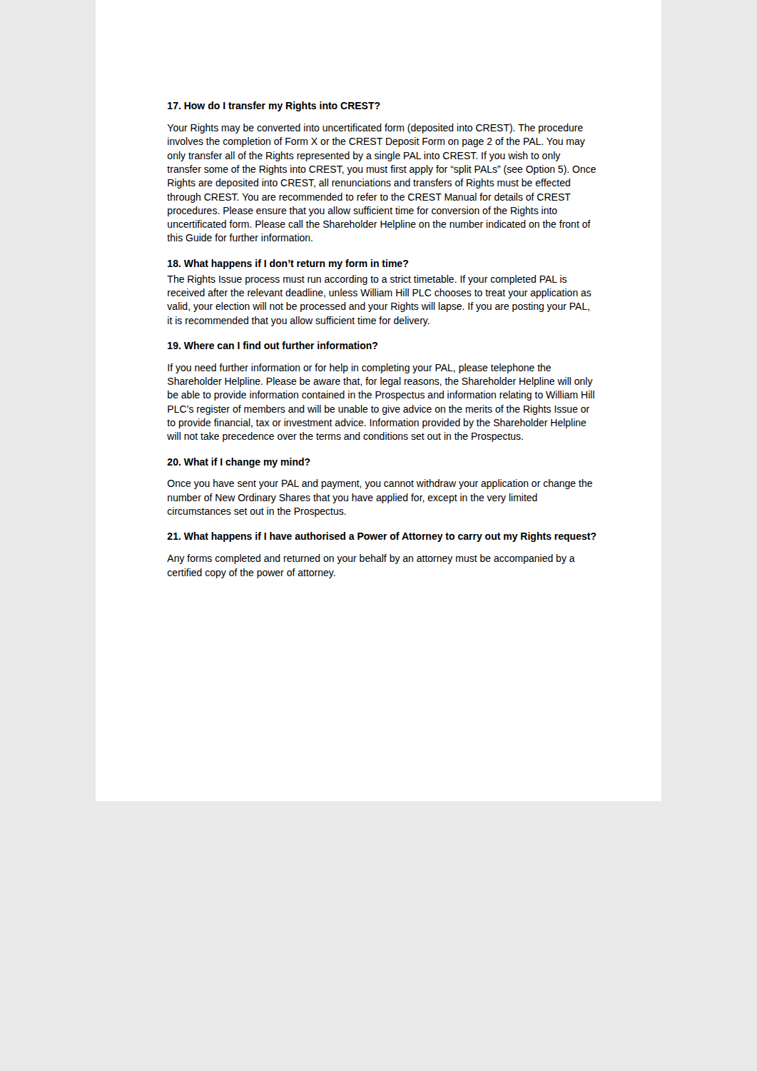17. How do I transfer my Rights into CREST?
Your Rights may be converted into uncertificated form (deposited into CREST). The procedure involves the completion of Form X or the CREST Deposit Form on page 2 of the PAL. You may only transfer all of the Rights represented by a single PAL into CREST. If you wish to only transfer some of the Rights into CREST, you must first apply for “split PALs” (see Option 5). Once Rights are deposited into CREST, all renunciations and transfers of Rights must be effected through CREST. You are recommended to refer to the CREST Manual for details of CREST procedures. Please ensure that you allow sufficient time for conversion of the Rights into uncertificated form. Please call the Shareholder Helpline on the number indicated on the front of this Guide for further information.
18. What happens if I don’t return my form in time?
The Rights Issue process must run according to a strict timetable. If your completed PAL is received after the relevant deadline, unless William Hill PLC chooses to treat your application as valid, your election will not be processed and your Rights will lapse. If you are posting your PAL, it is recommended that you allow sufficient time for delivery.
19. Where can I find out further information?
If you need further information or for help in completing your PAL, please telephone the Shareholder Helpline. Please be aware that, for legal reasons, the Shareholder Helpline will only be able to provide information contained in the Prospectus and information relating to William Hill PLC’s register of members and will be unable to give advice on the merits of the Rights Issue or to provide financial, tax or investment advice. Information provided by the Shareholder Helpline will not take precedence over the terms and conditions set out in the Prospectus.
20. What if I change my mind?
Once you have sent your PAL and payment, you cannot withdraw your application or change the number of New Ordinary Shares that you have applied for, except in the very limited circumstances set out in the Prospectus.
21. What happens if I have authorised a Power of Attorney to carry out my Rights request?
Any forms completed and returned on your behalf by an attorney must be accompanied by a certified copy of the power of attorney.